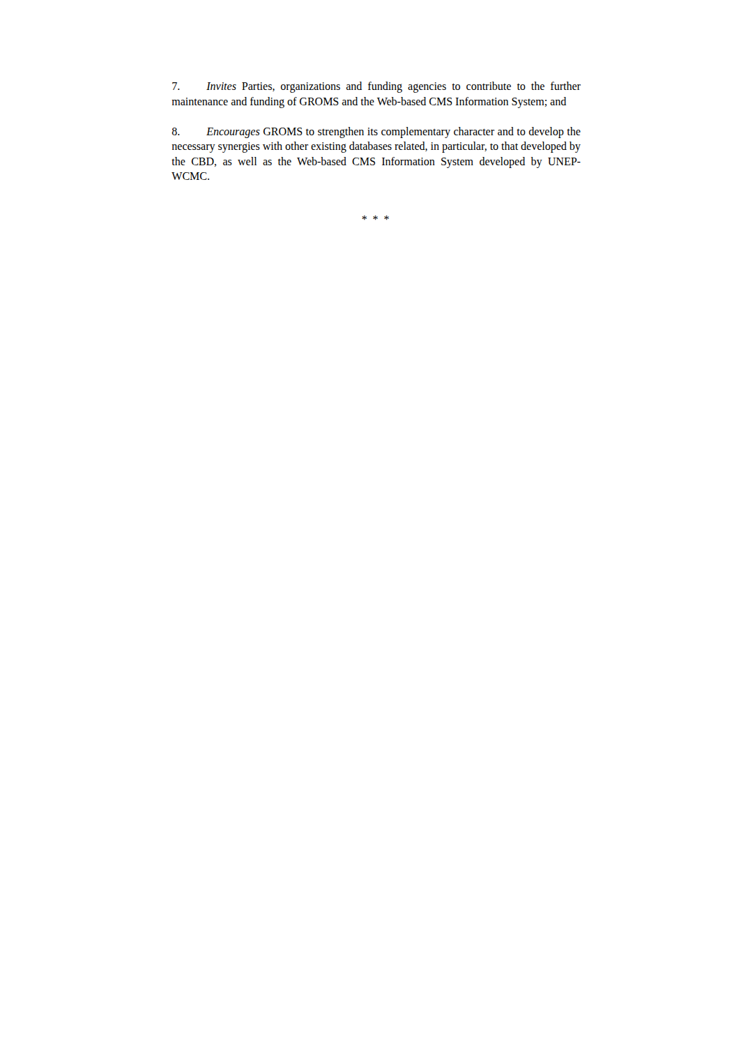7. Invites Parties, organizations and funding agencies to contribute to the further maintenance and funding of GROMS and the Web-based CMS Information System; and
8. Encourages GROMS to strengthen its complementary character and to develop the necessary synergies with other existing databases related, in particular, to that developed by the CBD, as well as the Web-based CMS Information System developed by UNEP-WCMC.
* * *